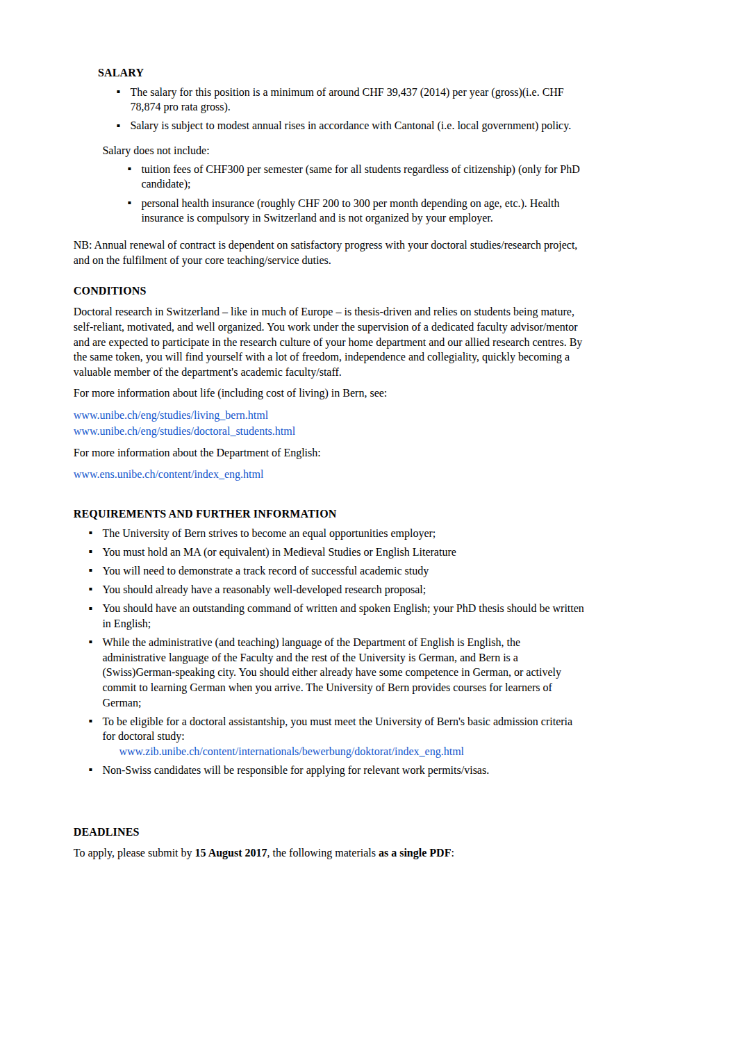SALARY
The salary for this position is a minimum of around CHF 39,437 (2014) per year (gross)(i.e. CHF 78,874 pro rata gross).
Salary is subject to modest annual rises in accordance with Cantonal (i.e. local government) policy.
Salary does not include:
tuition fees of CHF300 per semester (same for all students regardless of citizenship) (only for PhD candidate);
personal health insurance (roughly CHF 200 to 300 per month depending on age, etc.). Health insurance is compulsory in Switzerland and is not organized by your employer.
NB: Annual renewal of contract is dependent on satisfactory progress with your doctoral studies/research project, and on the fulfilment of your core teaching/service duties.
CONDITIONS
Doctoral research in Switzerland – like in much of Europe – is thesis-driven and relies on students being mature, self-reliant, motivated, and well organized. You work under the supervision of a dedicated faculty advisor/mentor and are expected to participate in the research culture of your home department and our allied research centres. By the same token, you will find yourself with a lot of freedom, independence and collegiality, quickly becoming a valuable member of the department's academic faculty/staff.
For more information about life (including cost of living) in Bern, see:
www.unibe.ch/eng/studies/living_bern.html www.unibe.ch/eng/studies/doctoral_students.html
For more information about the Department of English:
www.ens.unibe.ch/content/index_eng.html
REQUIREMENTS AND FURTHER INFORMATION
The University of Bern strives to become an equal opportunities employer;
You must hold an MA (or equivalent) in Medieval Studies or English Literature
You will need to demonstrate a track record of successful academic study
You should already have a reasonably well-developed research proposal;
You should have an outstanding command of written and spoken English; your PhD thesis should be written in English;
While the administrative (and teaching) language of the Department of English is English, the administrative language of the Faculty and the rest of the University is German, and Bern is a (Swiss)German-speaking city. You should either already have some competence in German, or actively commit to learning German when you arrive. The University of Bern provides courses for learners of German;
To be eligible for a doctoral assistantship, you must meet the University of Bern's basic admission criteria for doctoral study: www.zib.unibe.ch/content/internationals/bewerbung/doktorat/index_eng.html
Non-Swiss candidates will be responsible for applying for relevant work permits/visas.
DEADLINES
To apply, please submit by 15 August 2017, the following materials as a single PDF: